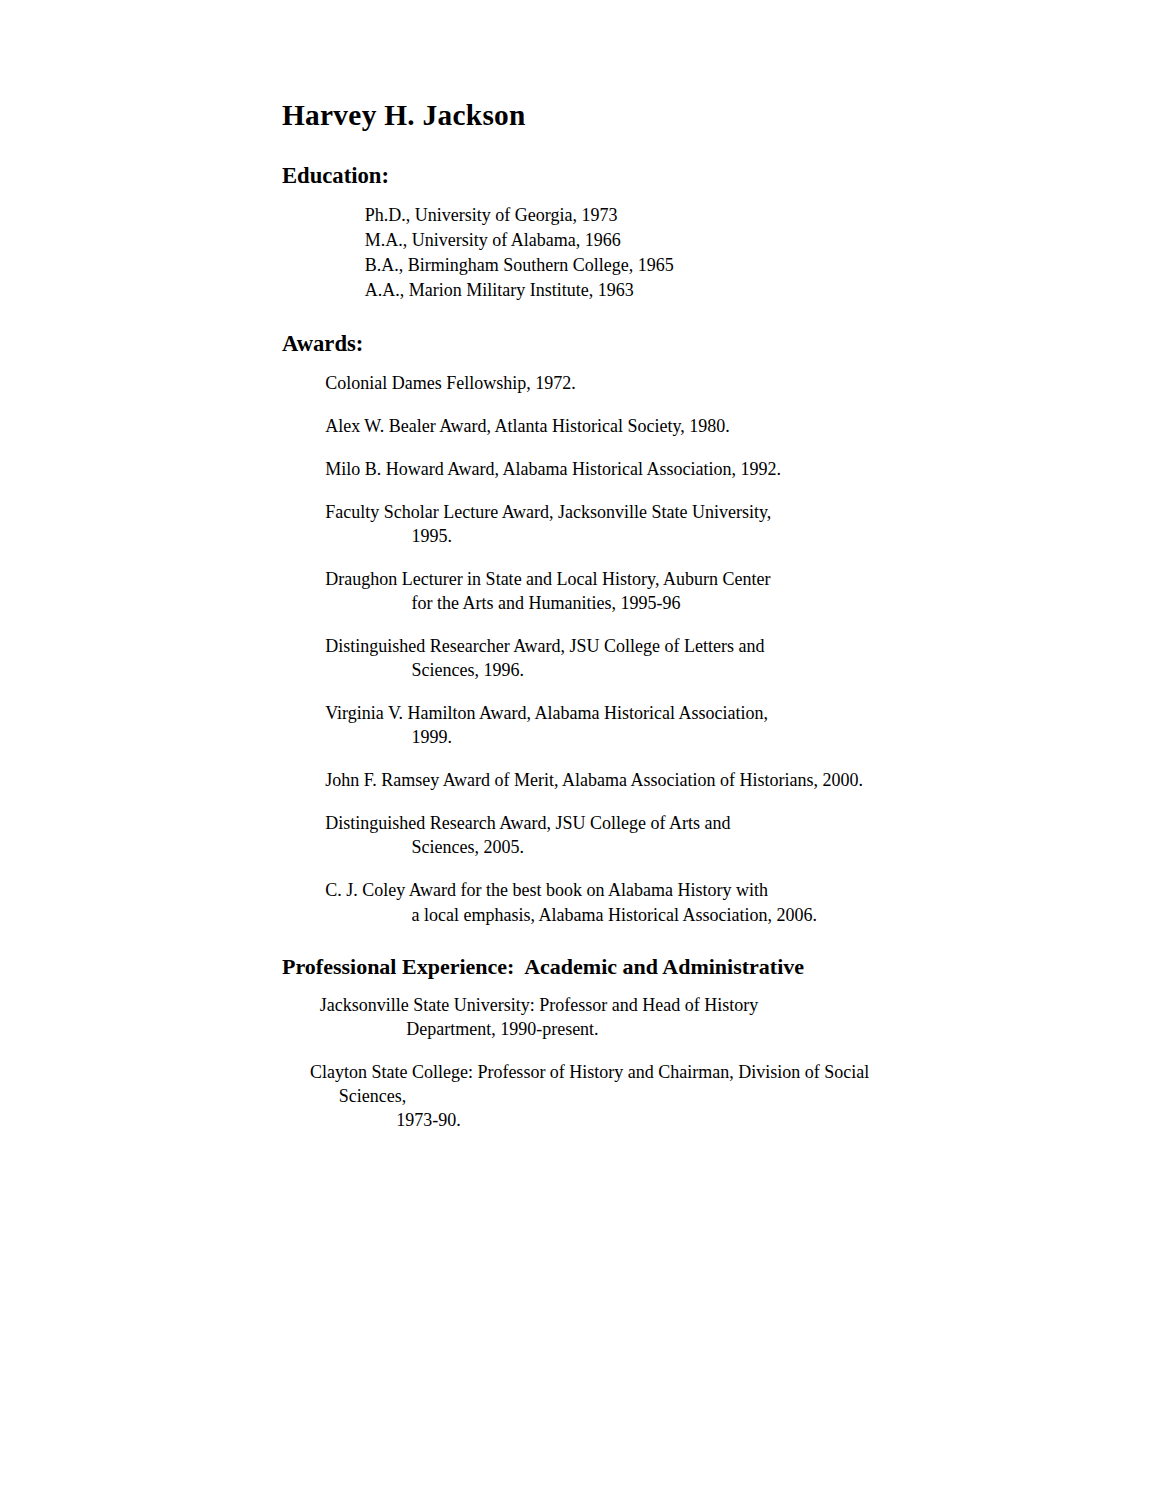Harvey H. Jackson
Education:
Ph.D., University of Georgia, 1973
M.A., University of Alabama, 1966
B.A., Birmingham Southern College, 1965
A.A., Marion Military Institute, 1963
Awards:
Colonial Dames Fellowship, 1972.
Alex W. Bealer Award, Atlanta Historical Society, 1980.
Milo B. Howard Award, Alabama Historical Association, 1992.
Faculty Scholar Lecture Award, Jacksonville State University, 1995.
Draughon Lecturer in State and Local History, Auburn Center for the Arts and Humanities, 1995-96
Distinguished Researcher Award, JSU College of Letters and Sciences, 1996.
Virginia V. Hamilton Award, Alabama Historical Association, 1999.
John F. Ramsey Award of Merit, Alabama Association of Historians, 2000.
Distinguished Research Award, JSU College of Arts and Sciences, 2005.
C. J. Coley Award for the best book on Alabama History with a local emphasis, Alabama Historical Association, 2006.
Professional Experience: Academic and Administrative
Jacksonville State University: Professor and Head of History Department, 1990-present.
Clayton State College: Professor of History and Chairman, Division of Social Sciences, 1973-90.